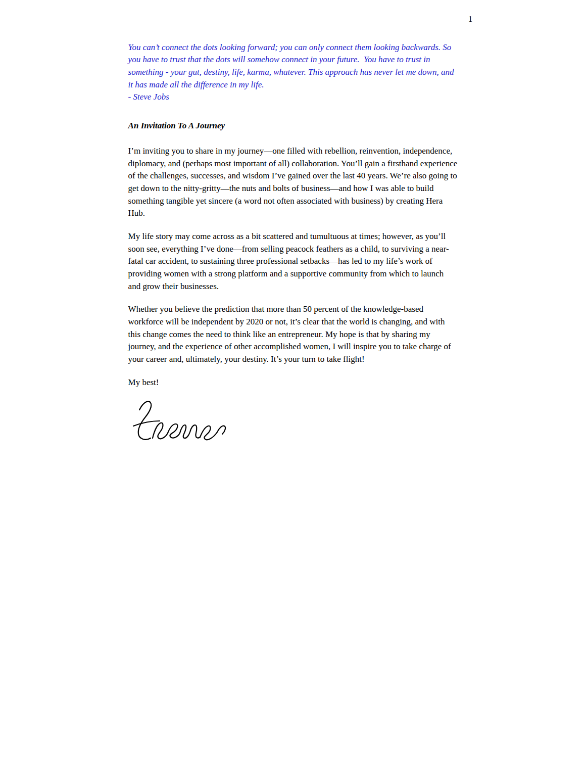1
You can’t connect the dots looking forward; you can only connect them looking backwards. So you have to trust that the dots will somehow connect in your future. You have to trust in something - your gut, destiny, life, karma, whatever. This approach has never let me down, and it has made all the difference in my life.
- Steve Jobs
An Invitation To A Journey
I’m inviting you to share in my journey—one filled with rebellion, reinvention, independence, diplomacy, and (perhaps most important of all) collaboration. You’ll gain a firsthand experience of the challenges, successes, and wisdom I’ve gained over the last 40 years. We’re also going to get down to the nitty-gritty—the nuts and bolts of business—and how I was able to build something tangible yet sincere (a word not often associated with business) by creating Hera Hub.
My life story may come across as a bit scattered and tumultuous at times; however, as you’ll soon see, everything I’ve done—from selling peacock feathers as a child, to surviving a near-fatal car accident, to sustaining three professional setbacks—has led to my life’s work of providing women with a strong platform and a supportive community from which to launch and grow their businesses.
Whether you believe the prediction that more than 50 percent of the knowledge-based workforce will be independent by 2020 or not, it’s clear that the world is changing, and with this change comes the need to think like an entrepreneur. My hope is that by sharing my journey, and the experience of other accomplished women, I will inspire you to take charge of your career and, ultimately, your destiny. It’s your turn to take flight!
My best!